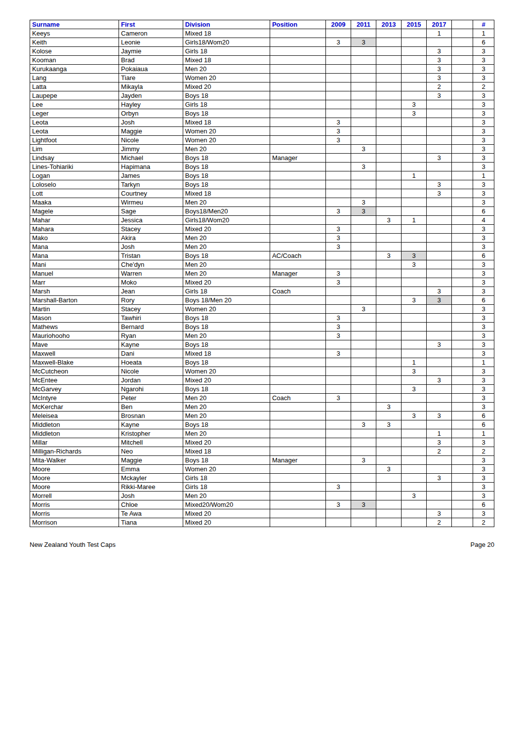| Surname | First | Division | Position | 2009 | 2011 | 2013 | 2015 | 2017 | | # |
| --- | --- | --- | --- | --- | --- | --- | --- | --- | --- | --- |
| Keeys | Cameron | Mixed 18 | | | | | | 1 | | 1 |
| Keith | Leonie | Girls18/Wom20 | | 3 | 3 | | | | | 6 |
| Kolose | Jaymie | Girls 18 | | | | | | 3 | | 3 |
| Kooman | Brad | Mixed 18 | | | | | | 3 | | 3 |
| Kurukaanga | Pokaiaua | Men 20 | | | | | | 3 | | 3 |
| Lang | Tiare | Women 20 | | | | | | 3 | | 3 |
| Latta | Mikayla | Mixed 20 | | | | | | 2 | | 2 |
| Laupepe | Jayden | Boys 18 | | | | | | 3 | | 3 |
| Lee | Hayley | Girls 18 | | | | | 3 | | | 3 |
| Leger | Orbyn | Boys 18 | | | | | 3 | | | 3 |
| Leota | Josh | Mixed 18 | | 3 | | | | | | 3 |
| Leota | Maggie | Women 20 | | 3 | | | | | | 3 |
| Lightfoot | Nicole | Women 20 | | 3 | | | | | | 3 |
| Lim | Jimmy | Men 20 | | | 3 | | | | | 3 |
| Lindsay | Michael | Boys 18 | Manager | | | | | 3 | | 3 |
| Lines-Tohiariki | Hapimana | Boys 18 | | | 3 | | | | | 3 |
| Logan | James | Boys 18 | | | | | 1 | | | 1 |
| Loloselo | Tarkyn | Boys 18 | | | | | | 3 | | 3 |
| Lott | Courtney | Mixed 18 | | | | | | 3 | | 3 |
| Maaka | Wirmeu | Men 20 | | | 3 | | | | | 3 |
| Magele | Sage | Boys18/Men20 | | 3 | 3 | | | | | 6 |
| Mahar | Jessica | Girls18/Wom20 | | | | 3 | 1 | | | 4 |
| Mahara | Stacey | Mixed 20 | | 3 | | | | | | 3 |
| Mako | Akira | Men 20 | | 3 | | | | | | 3 |
| Mana | Josh | Men 20 | | 3 | | | | | | 3 |
| Mana | Tristan | Boys 18 | AC/Coach | | | 3 | 3 | | | 6 |
| Mani | Che'dyn | Men 20 | | | | | 3 | | | 3 |
| Manuel | Warren | Men 20 | Manager | 3 | | | | | | 3 |
| Marr | Moko | Mixed 20 | | 3 | | | | | | 3 |
| Marsh | Jean | Girls 18 | Coach | | | | | 3 | | 3 |
| Marshall-Barton | Rory | Boys 18/Men 20 | | | | | 3 | 3 | | 6 |
| Martin | Stacey | Women 20 | | | 3 | | | | | 3 |
| Mason | Tawhiri | Boys 18 | | 3 | | | | | | 3 |
| Mathews | Bernard | Boys 18 | | 3 | | | | | | 3 |
| Mauriohooho | Ryan | Men 20 | | 3 | | | | | | 3 |
| Mave | Kayne | Boys 18 | | | | | | 3 | | 3 |
| Maxwell | Dani | Mixed 18 | | 3 | | | | | | 3 |
| Maxwell-Blake | Hoeata | Boys 18 | | | | | 1 | | | 1 |
| McCutcheon | Nicole | Women 20 | | | | | 3 | | | 3 |
| McEntee | Jordan | Mixed 20 | | | | | | 3 | | 3 |
| McGarvey | Ngarohi | Boys 18 | | | | | 3 | | | 3 |
| McIntyre | Peter | Men 20 | Coach | 3 | | | | | | 3 |
| McKerchar | Ben | Men 20 | | | | 3 | | | | 3 |
| Meleisea | Brosnan | Men 20 | | | | | 3 | 3 | | 6 |
| Middleton | Kayne | Boys 18 | | | 3 | 3 | | | | 6 |
| Middleton | Kristopher | Men 20 | | | | | | 1 | | 1 |
| Millar | Mitchell | Mixed 20 | | | | | | 3 | | 3 |
| Milligan-Richards | Neo | Mixed 18 | | | | | | 2 | | 2 |
| Mita-Walker | Maggie | Boys 18 | Manager | | 3 | | | | | 3 |
| Moore | Emma | Women 20 | | | | 3 | | | | 3 |
| Moore | Mckayler | Girls 18 | | | | | | 3 | | 3 |
| Moore | Rikki-Maree | Girls 18 | | 3 | | | | | | 3 |
| Morrell | Josh | Men 20 | | | | | 3 | | | 3 |
| Morris | Chloe | Mixed20/Wom20 | | 3 | 3 | | | | | 6 |
| Morris | Te Awa | Mixed 20 | | | | | | 3 | | 3 |
| Morrison | Tiana | Mixed 20 | | | | | | 2 | | 2 |
New Zealand Youth Test Caps Page 20